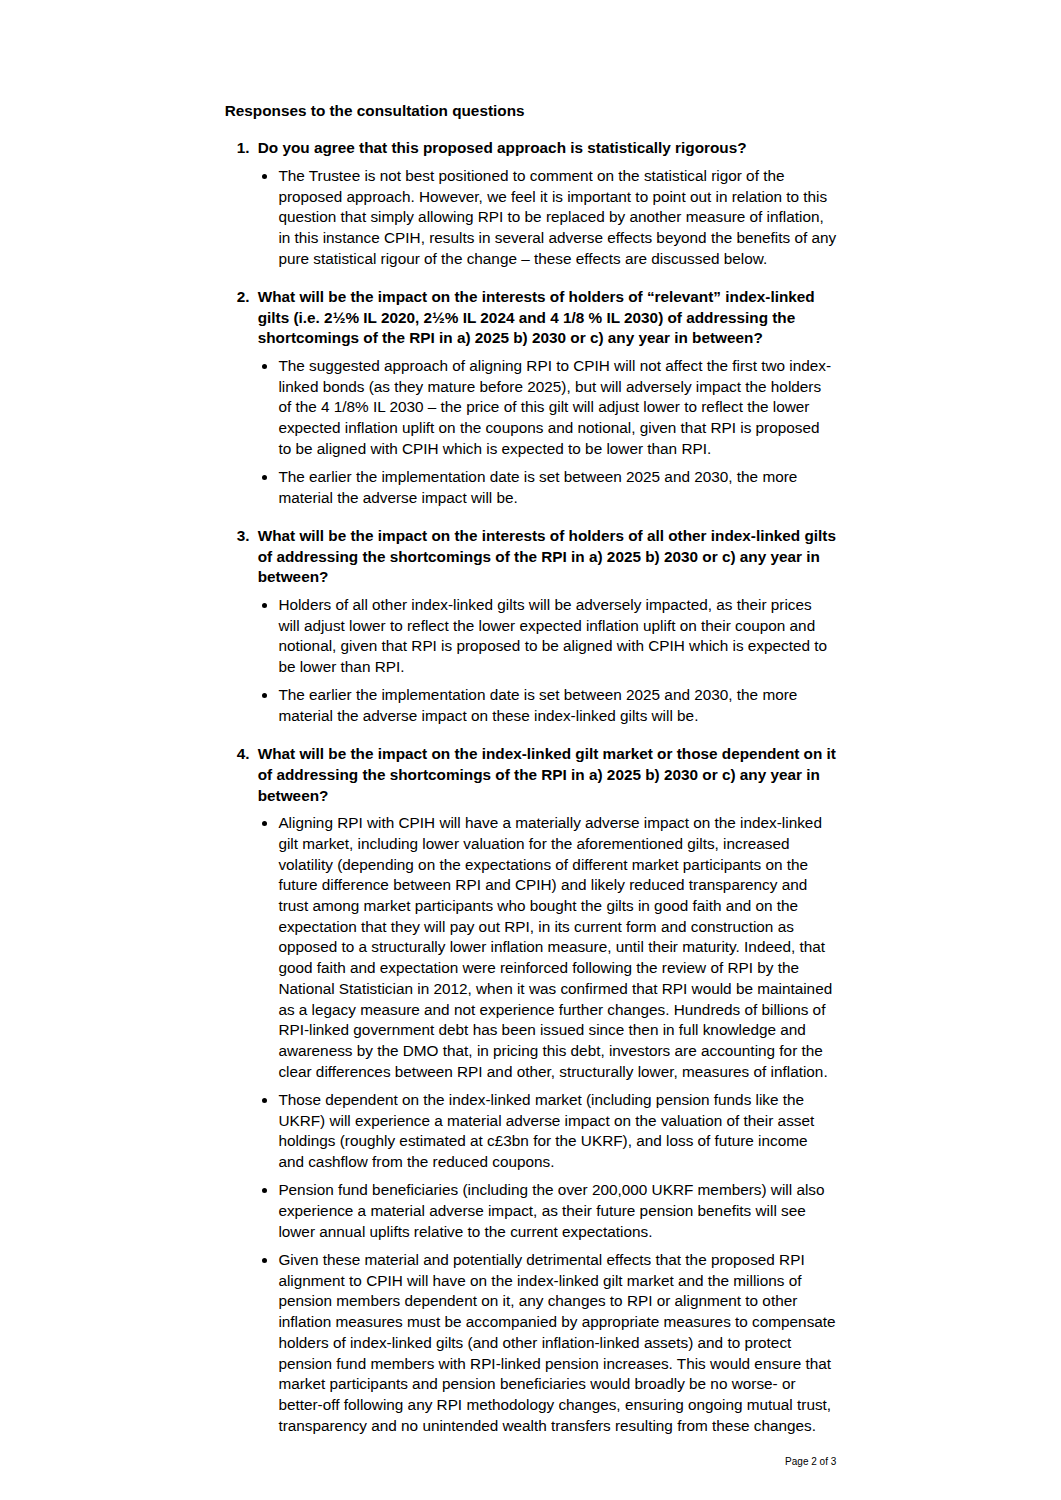Responses to the consultation questions
Do you agree that this proposed approach is statistically rigorous?
The Trustee is not best positioned to comment on the statistical rigor of the proposed approach. However, we feel it is important to point out in relation to this question that simply allowing RPI to be replaced by another measure of inflation, in this instance CPIH, results in several adverse effects beyond the benefits of any pure statistical rigour of the change – these effects are discussed below.
What will be the impact on the interests of holders of “relevant” index-linked gilts (i.e. 2½% IL 2020, 2½% IL 2024 and 4 1/8 % IL 2030) of addressing the shortcomings of the RPI in a) 2025 b) 2030 or c) any year in between?
The suggested approach of aligning RPI to CPIH will not affect the first two index-linked bonds (as they mature before 2025), but will adversely impact the holders of the 4 1/8% IL 2030 – the price of this gilt will adjust lower to reflect the lower expected inflation uplift on the coupons and notional, given that RPI is proposed to be aligned with CPIH which is expected to be lower than RPI.
The earlier the implementation date is set between 2025 and 2030, the more material the adverse impact will be.
What will be the impact on the interests of holders of all other index-linked gilts of addressing the shortcomings of the RPI in a) 2025 b) 2030 or c) any year in between?
Holders of all other index-linked gilts will be adversely impacted, as their prices will adjust lower to reflect the lower expected inflation uplift on their coupon and notional, given that RPI is proposed to be aligned with CPIH which is expected to be lower than RPI.
The earlier the implementation date is set between 2025 and 2030, the more material the adverse impact on these index-linked gilts will be.
What will be the impact on the index-linked gilt market or those dependent on it of addressing the shortcomings of the RPI in a) 2025 b) 2030 or c) any year in between?
Aligning RPI with CPIH will have a materially adverse impact on the index-linked gilt market, including lower valuation for the aforementioned gilts, increased volatility (depending on the expectations of different market participants on the future difference between RPI and CPIH) and likely reduced transparency and trust among market participants who bought the gilts in good faith and on the expectation that they will pay out RPI, in its current form and construction as opposed to a structurally lower inflation measure, until their maturity. Indeed, that good faith and expectation were reinforced following the review of RPI by the National Statistician in 2012, when it was confirmed that RPI would be maintained as a legacy measure and not experience further changes. Hundreds of billions of RPI-linked government debt has been issued since then in full knowledge and awareness by the DMO that, in pricing this debt, investors are accounting for the clear differences between RPI and other, structurally lower, measures of inflation.
Those dependent on the index-linked market (including pension funds like the UKRF) will experience a material adverse impact on the valuation of their asset holdings (roughly estimated at c£3bn for the UKRF), and loss of future income and cashflow from the reduced coupons.
Pension fund beneficiaries (including the over 200,000 UKRF members) will also experience a material adverse impact, as their future pension benefits will see lower annual uplifts relative to the current expectations.
Given these material and potentially detrimental effects that the proposed RPI alignment to CPIH will have on the index-linked gilt market and the millions of pension members dependent on it, any changes to RPI or alignment to other inflation measures must be accompanied by appropriate measures to compensate holders of index-linked gilts (and other inflation-linked assets) and to protect pension fund members with RPI-linked pension increases. This would ensure that market participants and pension beneficiaries would broadly be no worse- or better-off following any RPI methodology changes, ensuring ongoing mutual trust, transparency and no unintended wealth transfers resulting from these changes.
Page 2 of 3